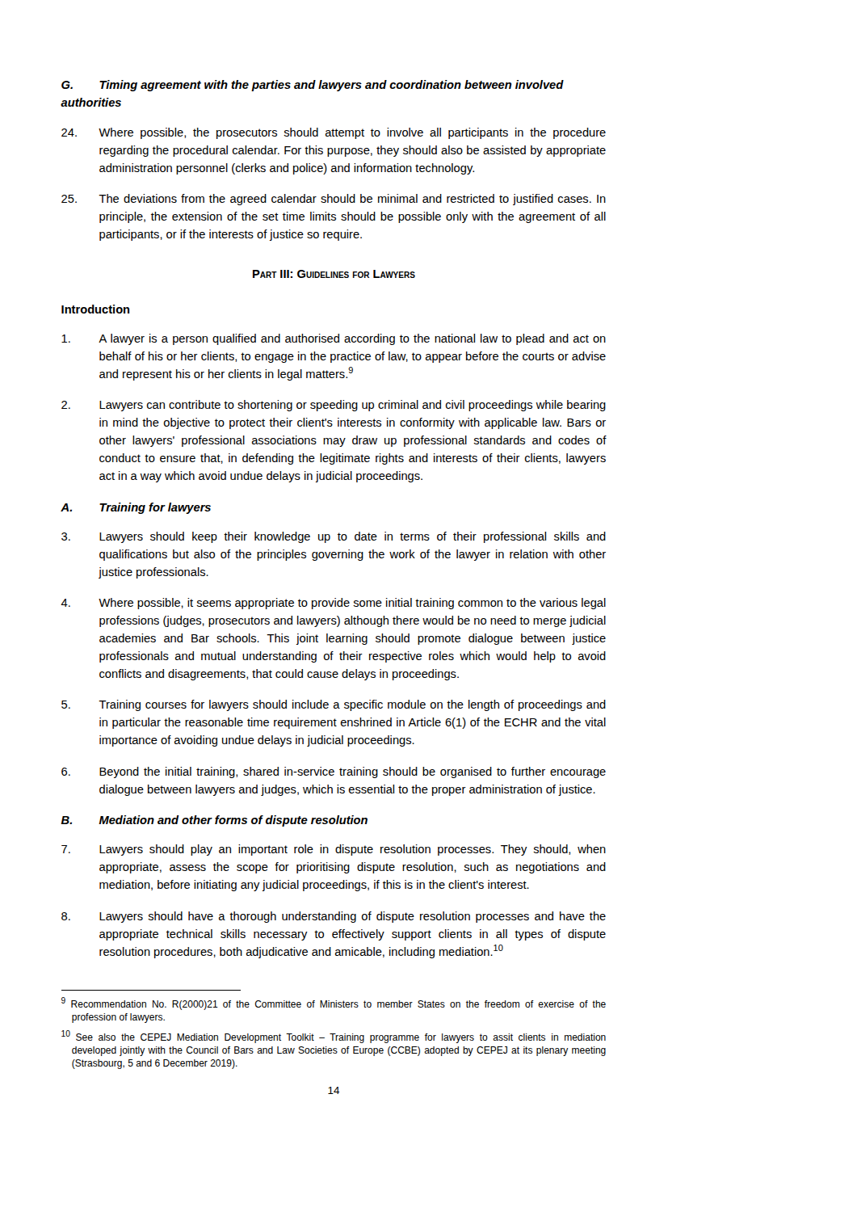G. Timing agreement with the parties and lawyers and coordination between involved authorities
24. Where possible, the prosecutors should attempt to involve all participants in the procedure regarding the procedural calendar. For this purpose, they should also be assisted by appropriate administration personnel (clerks and police) and information technology.
25. The deviations from the agreed calendar should be minimal and restricted to justified cases. In principle, the extension of the set time limits should be possible only with the agreement of all participants, or if the interests of justice so require.
Part III: Guidelines for Lawyers
Introduction
1. A lawyer is a person qualified and authorised according to the national law to plead and act on behalf of his or her clients, to engage in the practice of law, to appear before the courts or advise and represent his or her clients in legal matters.9
2. Lawyers can contribute to shortening or speeding up criminal and civil proceedings while bearing in mind the objective to protect their client's interests in conformity with applicable law. Bars or other lawyers' professional associations may draw up professional standards and codes of conduct to ensure that, in defending the legitimate rights and interests of their clients, lawyers act in a way which avoid undue delays in judicial proceedings.
A. Training for lawyers
3. Lawyers should keep their knowledge up to date in terms of their professional skills and qualifications but also of the principles governing the work of the lawyer in relation with other justice professionals.
4. Where possible, it seems appropriate to provide some initial training common to the various legal professions (judges, prosecutors and lawyers) although there would be no need to merge judicial academies and Bar schools. This joint learning should promote dialogue between justice professionals and mutual understanding of their respective roles which would help to avoid conflicts and disagreements, that could cause delays in proceedings.
5. Training courses for lawyers should include a specific module on the length of proceedings and in particular the reasonable time requirement enshrined in Article 6(1) of the ECHR and the vital importance of avoiding undue delays in judicial proceedings.
6. Beyond the initial training, shared in-service training should be organised to further encourage dialogue between lawyers and judges, which is essential to the proper administration of justice.
B. Mediation and other forms of dispute resolution
7. Lawyers should play an important role in dispute resolution processes. They should, when appropriate, assess the scope for prioritising dispute resolution, such as negotiations and mediation, before initiating any judicial proceedings, if this is in the client's interest.
8. Lawyers should have a thorough understanding of dispute resolution processes and have the appropriate technical skills necessary to effectively support clients in all types of dispute resolution procedures, both adjudicative and amicable, including mediation.10
9 Recommendation No. R(2000)21 of the Committee of Ministers to member States on the freedom of exercise of the profession of lawyers.
10 See also the CEPEJ Mediation Development Toolkit – Training programme for lawyers to assit clients in mediation developed jointly with the Council of Bars and Law Societies of Europe (CCBE) adopted by CEPEJ at its plenary meeting (Strasbourg, 5 and 6 December 2019).
14